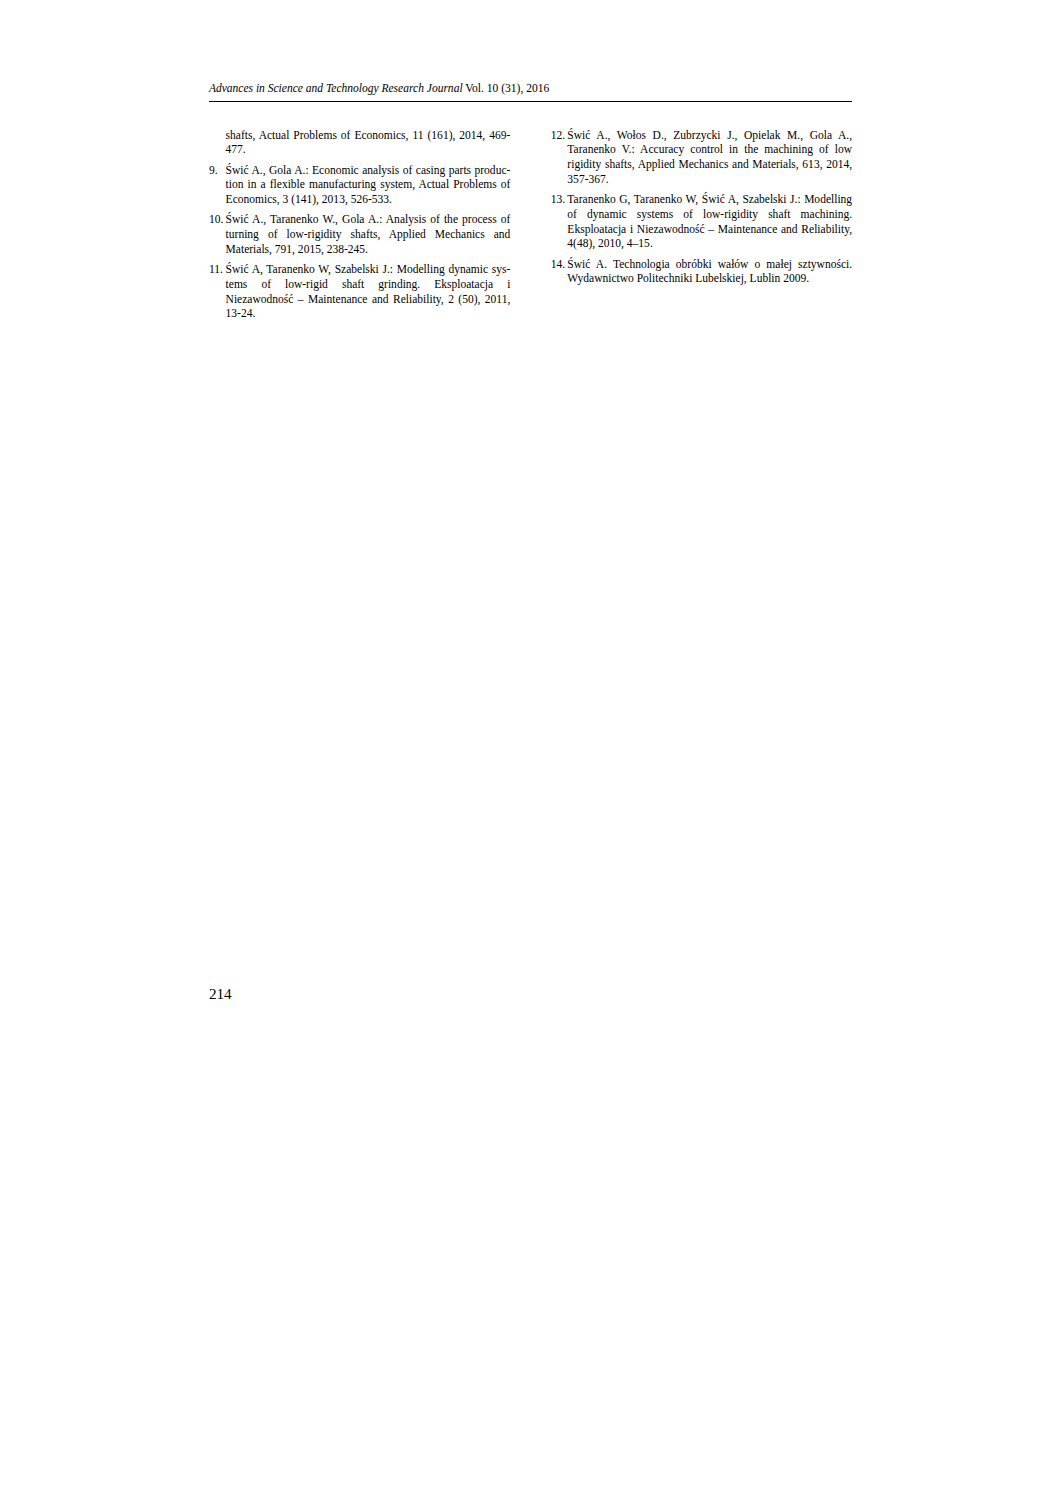Advances in Science and Technology Research Journal Vol. 10 (31), 2016
shafts, Actual Problems of Economics, 11 (161), 2014, 469-477.
9. Świć A., Gola A.: Economic analysis of casing parts production in a flexible manufacturing system, Actual Problems of Economics, 3 (141), 2013, 526-533.
10. Świć A., Taranenko W., Gola A.: Analysis of the process of turning of low-rigidity shafts, Applied Mechanics and Materials, 791, 2015, 238-245.
11. Świć A, Taranenko W, Szabelski J.: Modelling dynamic systems of low-rigid shaft grinding. Eksploatacja i Niezawodność – Maintenance and Reliability, 2 (50), 2011, 13-24.
12. Świć A., Wołos D., Zubrzycki J., Opielak M., Gola A., Taranenko V.: Accuracy control in the machining of low rigidity shafts, Applied Mechanics and Materials, 613, 2014, 357-367.
13. Taranenko G, Taranenko W, Świć A, Szabelski J.: Modelling of dynamic systems of low-rigidity shaft machining. Eksploatacja i Niezawodność – Maintenance and Reliability, 4(48), 2010, 4–15.
14. Świć A. Technologia obróbki wałów o małej sztywności. Wydawnictwo Politechniki Lubelskiej, Lublin 2009.
214